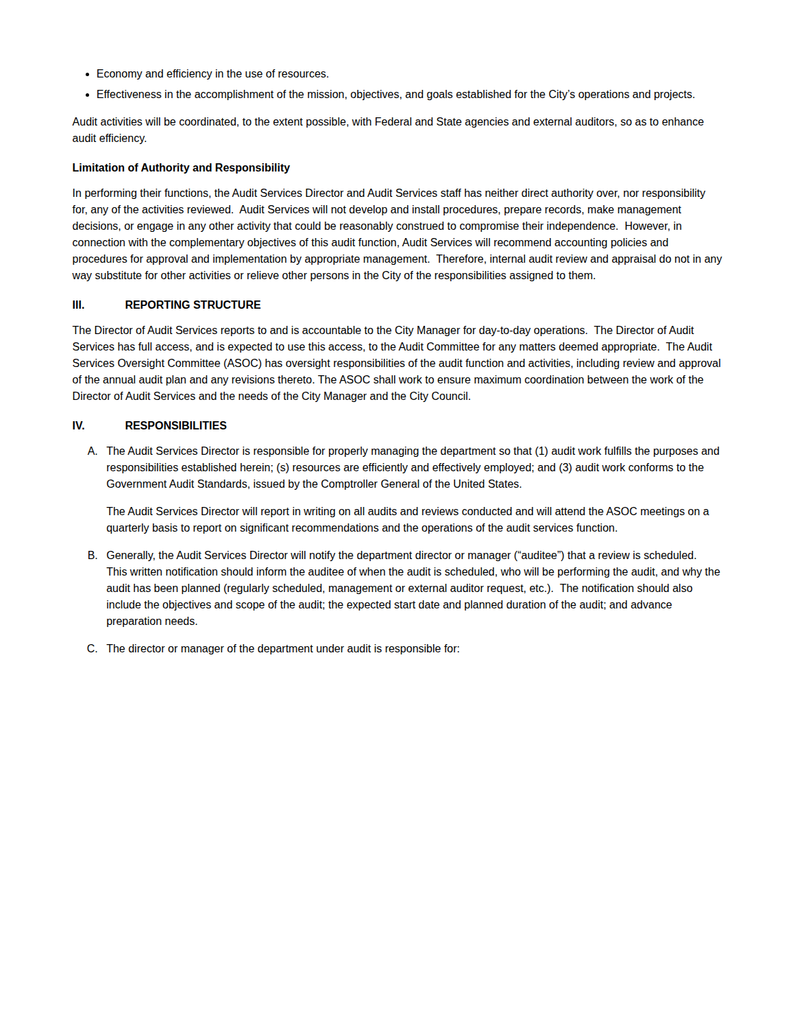Economy and efficiency in the use of resources.
Effectiveness in the accomplishment of the mission, objectives, and goals established for the City’s operations and projects.
Audit activities will be coordinated, to the extent possible, with Federal and State agencies and external auditors, so as to enhance audit efficiency.
Limitation of Authority and Responsibility
In performing their functions, the Audit Services Director and Audit Services staff has neither direct authority over, nor responsibility for, any of the activities reviewed. Audit Services will not develop and install procedures, prepare records, make management decisions, or engage in any other activity that could be reasonably construed to compromise their independence. However, in connection with the complementary objectives of this audit function, Audit Services will recommend accounting policies and procedures for approval and implementation by appropriate management. Therefore, internal audit review and appraisal do not in any way substitute for other activities or relieve other persons in the City of the responsibilities assigned to them.
III. REPORTING STRUCTURE
The Director of Audit Services reports to and is accountable to the City Manager for day-to-day operations. The Director of Audit Services has full access, and is expected to use this access, to the Audit Committee for any matters deemed appropriate. The Audit Services Oversight Committee (ASOC) has oversight responsibilities of the audit function and activities, including review and approval of the annual audit plan and any revisions thereto. The ASOC shall work to ensure maximum coordination between the work of the Director of Audit Services and the needs of the City Manager and the City Council.
IV. RESPONSIBILITIES
The Audit Services Director is responsible for properly managing the department so that (1) audit work fulfills the purposes and responsibilities established herein; (s) resources are efficiently and effectively employed; and (3) audit work conforms to the Government Audit Standards, issued by the Comptroller General of the United States.
The Audit Services Director will report in writing on all audits and reviews conducted and will attend the ASOC meetings on a quarterly basis to report on significant recommendations and the operations of the audit services function.
Generally, the Audit Services Director will notify the department director or manager (“auditee”) that a review is scheduled. This written notification should inform the auditee of when the audit is scheduled, who will be performing the audit, and why the audit has been planned (regularly scheduled, management or external auditor request, etc.). The notification should also include the objectives and scope of the audit; the expected start date and planned duration of the audit; and advance preparation needs.
The director or manager of the department under audit is responsible for: